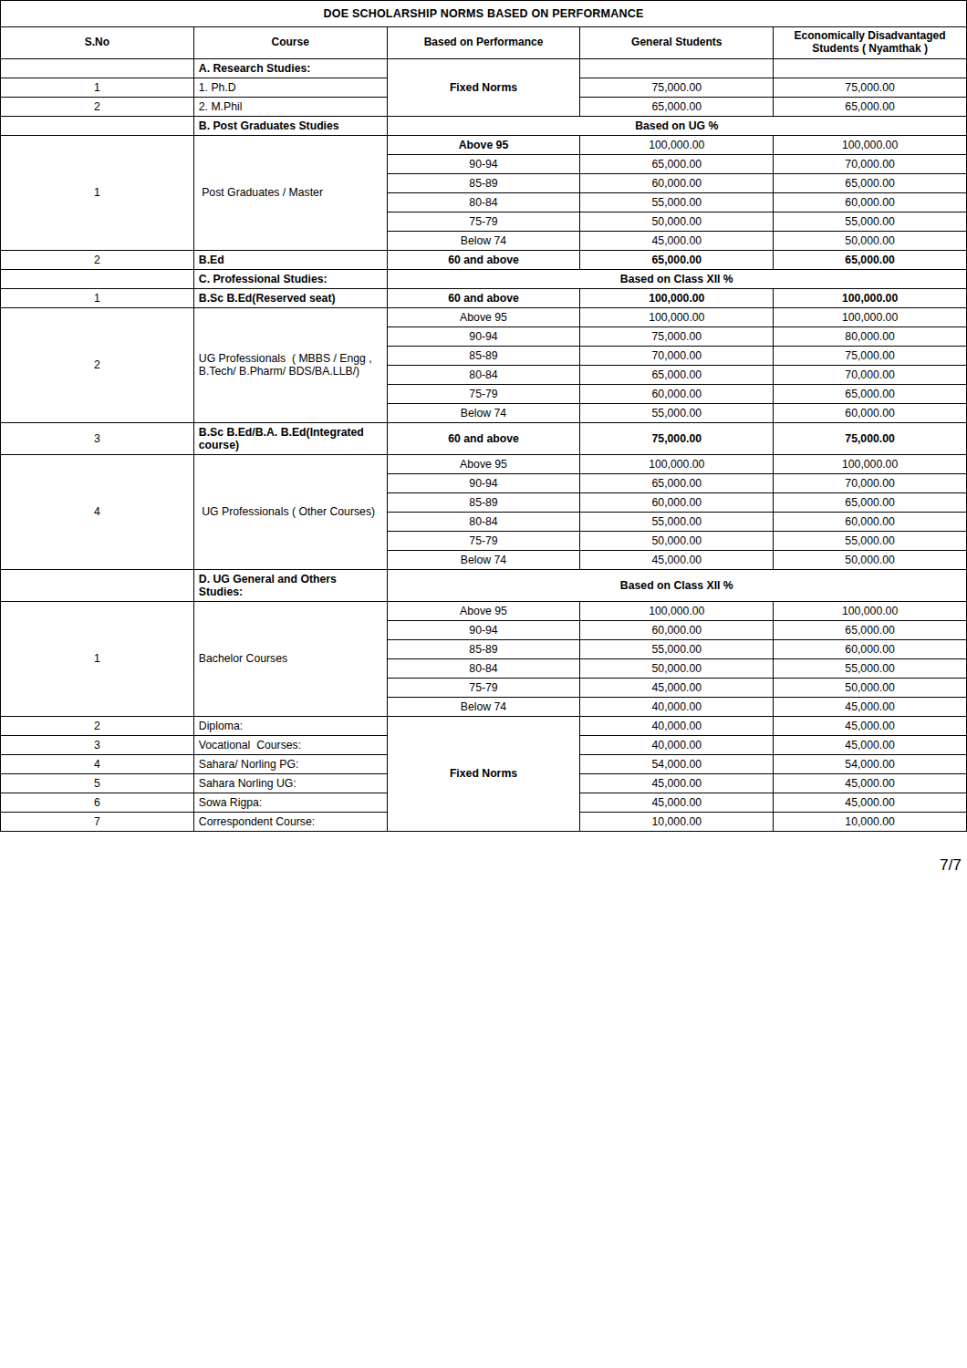| DOE SCHOLARSHIP NORMS BASED ON PERFORMANCE |
| --- |
| S.No | Course | Based on Performance | General Students | Economically Disadvantaged Students ( Nyamthak ) |
| | A. Research Studies: | Fixed Norms | | |
| 1 | 1. Ph.D | 75,000.00 | 75,000.00 |
| 2 | 2. M.Phil | 65,000.00 | 65,000.00 |
| | B. Post Graduates Studies | Based on UG % |
| 1 | Post Graduates / Master | Above 95 | 100,000.00 | 100,000.00 |
| 90-94 | 65,000.00 | 70,000.00 |
| 85-89 | 60,000.00 | 65,000.00 |
| 80-84 | 55,000.00 | 60,000.00 |
| 75-79 | 50,000.00 | 55,000.00 |
| Below 74 | 45,000.00 | 50,000.00 |
| 2 | B.Ed | 60 and above | 65,000.00 | 65,000.00 |
| | C. Professional Studies: | Based on Class XII % |
| 1 | B.Sc B.Ed(Reserved seat) | 60 and above | 100,000.00 | 100,000.00 |
| 2 | UG Professionals ( MBBS / Engg , B.Tech/ B.Pharm/ BDS/BA.LLB/) | Above 95 | 100,000.00 | 100,000.00 |
| 90-94 | 75,000.00 | 80,000.00 |
| 85-89 | 70,000.00 | 75,000.00 |
| 80-84 | 65,000.00 | 70,000.00 |
| 75-79 | 60,000.00 | 65,000.00 |
| Below 74 | 55,000.00 | 60,000.00 |
| 3 | B.Sc B.Ed/B.A. B.Ed(Integrated course) | 60 and above | 75,000.00 | 75,000.00 |
| 4 | UG Professionals ( Other Courses) | Above 95 | 100,000.00 | 100,000.00 |
| 90-94 | 65,000.00 | 70,000.00 |
| 85-89 | 60,000.00 | 65,000.00 |
| 80-84 | 55,000.00 | 60,000.00 |
| 75-79 | 50,000.00 | 55,000.00 |
| Below 74 | 45,000.00 | 50,000.00 |
| | D. UG General and Others Studies: | Based on Class XII % |
| 1 | Bachelor Courses | Above 95 | 100,000.00 | 100,000.00 |
| 90-94 | 60,000.00 | 65,000.00 |
| 85-89 | 55,000.00 | 60,000.00 |
| 80-84 | 50,000.00 | 55,000.00 |
| 75-79 | 45,000.00 | 50,000.00 |
| Below 74 | 40,000.00 | 45,000.00 |
| 2 | Diploma: | Fixed Norms | 40,000.00 | 45,000.00 |
| 3 | Vocational Courses: | 40,000.00 | 45,000.00 |
| 4 | Sahara/ Norling PG: | 54,000.00 | 54,000.00 |
| 5 | Sahara Norling UG: | 45,000.00 | 45,000.00 |
| 6 | Sowa Rigpa: | 45,000.00 | 45,000.00 |
| 7 | Correspondent Course: | 10,000.00 | 10,000.00 |
7/7